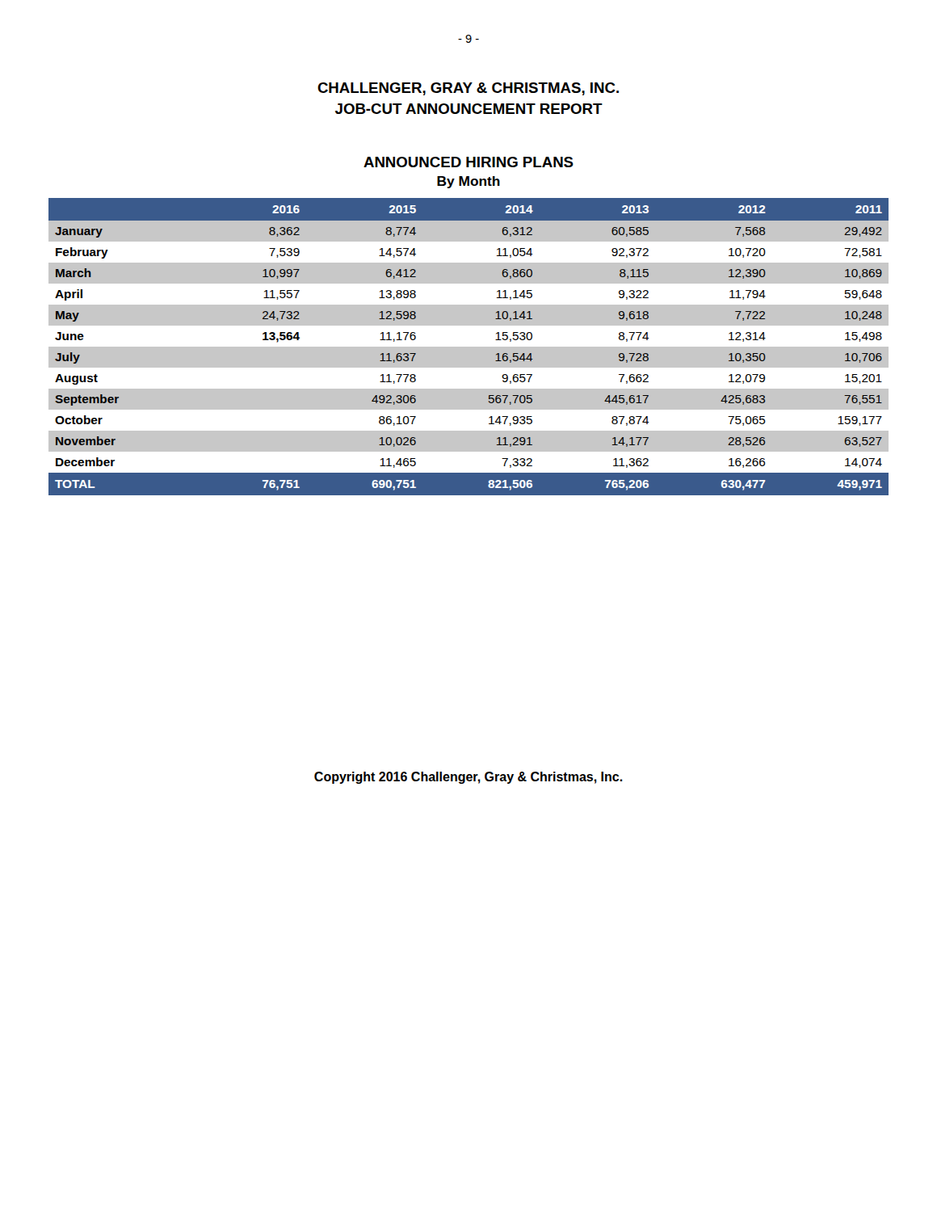- 9 -
CHALLENGER, GRAY & CHRISTMAS, INC.
JOB-CUT ANNOUNCEMENT REPORT
ANNOUNCED HIRING PLANS
By Month
| | 2016 | 2015 | 2014 | 2013 | 2012 | 2011 |
| --- | --- | --- | --- | --- | --- | --- |
| January | 8,362 | 8,774 | 6,312 | 60,585 | 7,568 | 29,492 |
| February | 7,539 | 14,574 | 11,054 | 92,372 | 10,720 | 72,581 |
| March | 10,997 | 6,412 | 6,860 | 8,115 | 12,390 | 10,869 |
| April | 11,557 | 13,898 | 11,145 | 9,322 | 11,794 | 59,648 |
| May | 24,732 | 12,598 | 10,141 | 9,618 | 7,722 | 10,248 |
| June | 13,564 | 11,176 | 15,530 | 8,774 | 12,314 | 15,498 |
| July | | 11,637 | 16,544 | 9,728 | 10,350 | 10,706 |
| August | | 11,778 | 9,657 | 7,662 | 12,079 | 15,201 |
| September | | 492,306 | 567,705 | 445,617 | 425,683 | 76,551 |
| October | | 86,107 | 147,935 | 87,874 | 75,065 | 159,177 |
| November | | 10,026 | 11,291 | 14,177 | 28,526 | 63,527 |
| December | | 11,465 | 7,332 | 11,362 | 16,266 | 14,074 |
| TOTAL | 76,751 | 690,751 | 821,506 | 765,206 | 630,477 | 459,971 |
Copyright 2016 Challenger, Gray & Christmas, Inc.